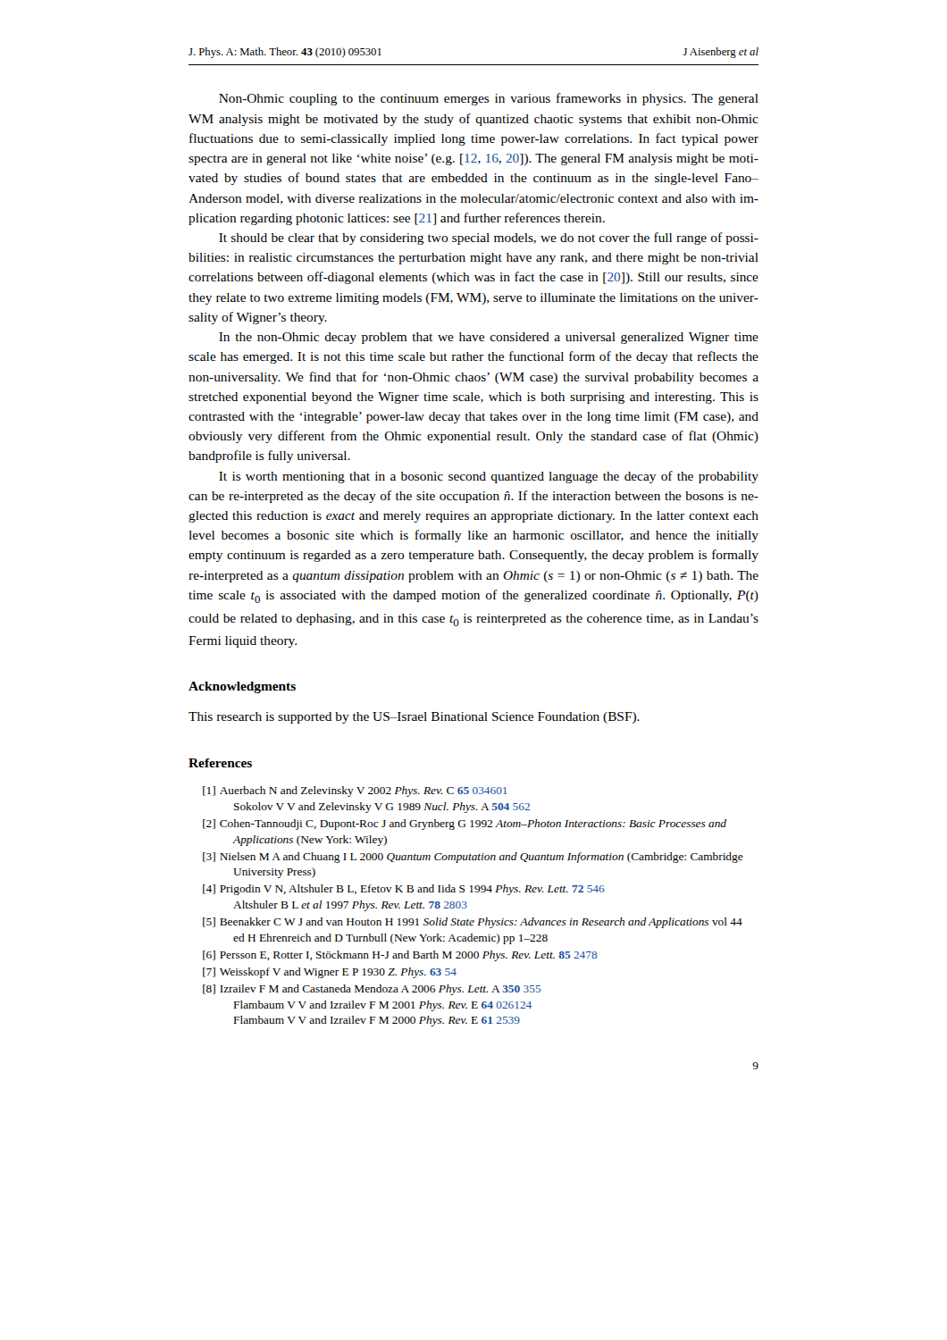J. Phys. A: Math. Theor. 43 (2010) 095301 J Aisenberg et al
Non-Ohmic coupling to the continuum emerges in various frameworks in physics. The general WM analysis might be motivated by the study of quantized chaotic systems that exhibit non-Ohmic fluctuations due to semi-classically implied long time power-law correlations. In fact typical power spectra are in general not like ‘white noise’ (e.g. [12, 16, 20]). The general FM analysis might be motivated by studies of bound states that are embedded in the continuum as in the single-level Fano–Anderson model, with diverse realizations in the molecular/atomic/electronic context and also with implication regarding photonic lattices: see [21] and further references therein.
It should be clear that by considering two special models, we do not cover the full range of possibilities: in realistic circumstances the perturbation might have any rank, and there might be non-trivial correlations between off-diagonal elements (which was in fact the case in [20]). Still our results, since they relate to two extreme limiting models (FM, WM), serve to illuminate the limitations on the universality of Wigner’s theory.
In the non-Ohmic decay problem that we have considered a universal generalized Wigner time scale has emerged. It is not this time scale but rather the functional form of the decay that reflects the non-universality. We find that for ‘non-Ohmic chaos’ (WM case) the survival probability becomes a stretched exponential beyond the Wigner time scale, which is both surprising and interesting. This is contrasted with the ‘integrable’ power-law decay that takes over in the long time limit (FM case), and obviously very different from the Ohmic exponential result. Only the standard case of flat (Ohmic) bandprofile is fully universal.
It is worth mentioning that in a bosonic second quantized language the decay of the probability can be re-interpreted as the decay of the site occupation n̂. If the interaction between the bosons is neglected this reduction is exact and merely requires an appropriate dictionary. In the latter context each level becomes a bosonic site which is formally like an harmonic oscillator, and hence the initially empty continuum is regarded as a zero temperature bath. Consequently, the decay problem is formally re-interpreted as a quantum dissipation problem with an Ohmic (s = 1) or non-Ohmic (s ≠ 1) bath. The time scale t0 is associated with the damped motion of the generalized coordinate n̂. Optionally, P(t) could be related to dephasing, and in this case t0 is reinterpreted as the coherence time, as in Landau’s Fermi liquid theory.
Acknowledgments
This research is supported by the US–Israel Binational Science Foundation (BSF).
References
[1] Auerbach N and Zelevinsky V 2002 Phys. Rev. C 65 034601 Sokolov V V and Zelevinsky V G 1989 Nucl. Phys. A 504 562
[2] Cohen-Tannoudji C, Dupont-Roc J and Grynberg G 1992 Atom–Photon Interactions: Basic Processes and Applications (New York: Wiley)
[3] Nielsen M A and Chuang I L 2000 Quantum Computation and Quantum Information (Cambridge: Cambridge University Press)
[4] Prigodin V N, Altshuler B L, Efetov K B and Iida S 1994 Phys. Rev. Lett. 72 546 Altshuler B L et al 1997 Phys. Rev. Lett. 78 2803
[5] Beenakker C W J and van Houton H 1991 Solid State Physics: Advances in Research and Applications vol 44 ed H Ehrenreich and D Turnbull (New York: Academic) pp 1–228
[6] Persson E, Rotter I, Stöckmann H-J and Barth M 2000 Phys. Rev. Lett. 85 2478
[7] Weisskopf V and Wigner E P 1930 Z. Phys. 63 54
[8] Izrailev F M and Castaneda Mendoza A 2006 Phys. Lett. A 350 355 Flambaum V V and Izrailev F M 2001 Phys. Rev. E 64 026124 Flambaum V V and Izrailev F M 2000 Phys. Rev. E 61 2539
9